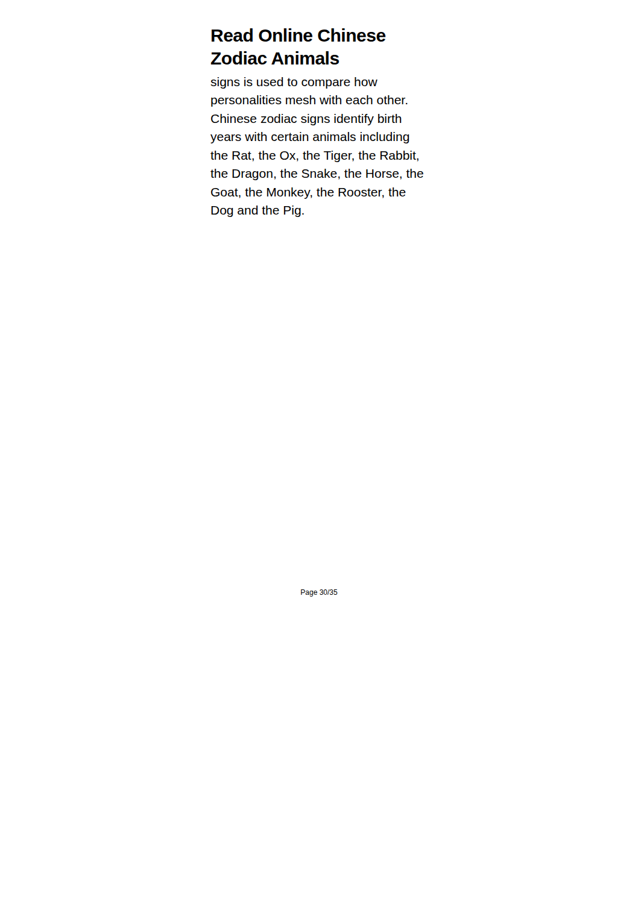Read Online Chinese Zodiac Animals
signs is used to compare how personalities mesh with each other. Chinese zodiac signs identify birth years with certain animals including the Rat, the Ox, the Tiger, the Rabbit, the Dragon, the Snake, the Horse, the Goat, the Monkey, the Rooster, the Dog and the Pig.
Page 30/35